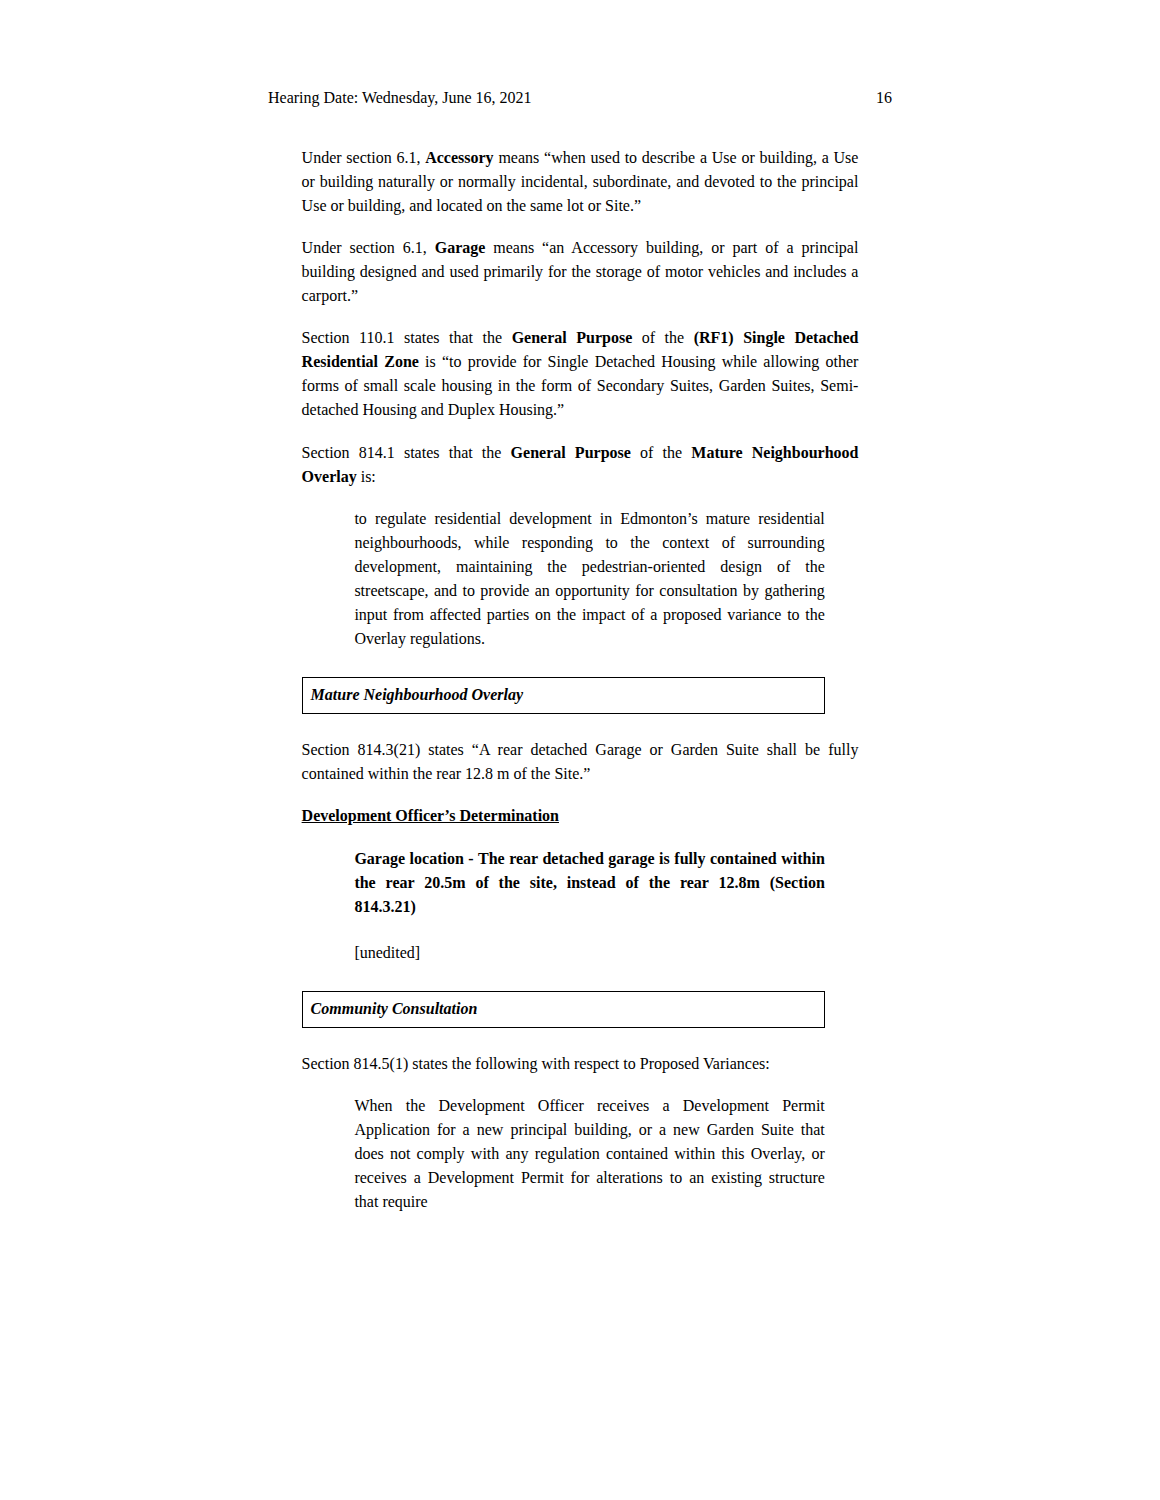Hearing Date: Wednesday, June 16, 2021
16
Under section 6.1, Accessory means “when used to describe a Use or building, a Use or building naturally or normally incidental, subordinate, and devoted to the principal Use or building, and located on the same lot or Site.”
Under section 6.1, Garage means “an Accessory building, or part of a principal building designed and used primarily for the storage of motor vehicles and includes a carport.”
Section 110.1 states that the General Purpose of the (RF1) Single Detached Residential Zone is “to provide for Single Detached Housing while allowing other forms of small scale housing in the form of Secondary Suites, Garden Suites, Semi-detached Housing and Duplex Housing.”
Section 814.1 states that the General Purpose of the Mature Neighbourhood Overlay is:
to regulate residential development in Edmonton’s mature residential neighbourhoods, while responding to the context of surrounding development, maintaining the pedestrian-oriented design of the streetscape, and to provide an opportunity for consultation by gathering input from affected parties on the impact of a proposed variance to the Overlay regulations.
Mature Neighbourhood Overlay
Section 814.3(21) states “A rear detached Garage or Garden Suite shall be fully contained within the rear 12.8 m of the Site.”
Development Officer’s Determination
Garage location - The rear detached garage is fully contained within the rear 20.5m of the site, instead of the rear 12.8m (Section 814.3.21)
[unedited]
Community Consultation
Section 814.5(1) states the following with respect to Proposed Variances:
When the Development Officer receives a Development Permit Application for a new principal building, or a new Garden Suite that does not comply with any regulation contained within this Overlay, or receives a Development Permit for alterations to an existing structure that require